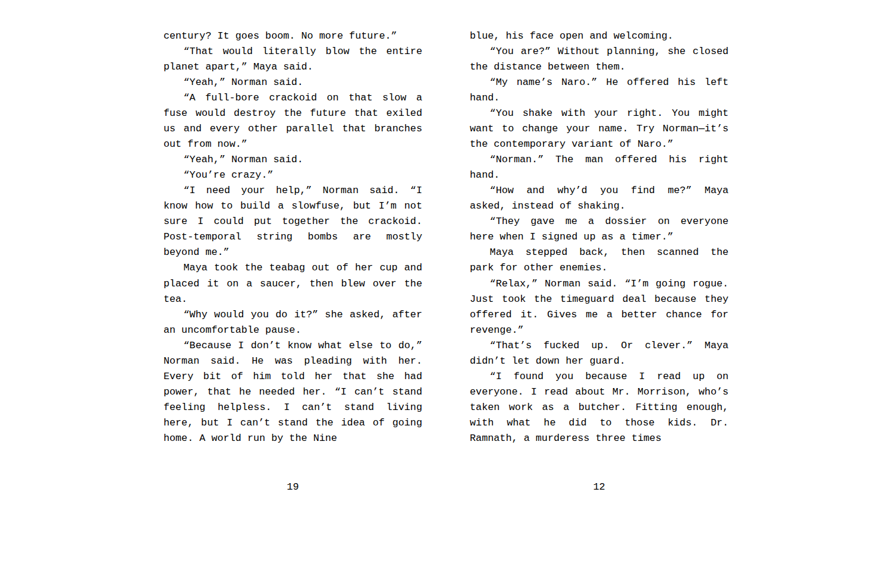century? It goes boom. No more future.”
“That would literally blow the entire planet apart,” Maya said.
“Yeah,” Norman said.
“A full-bore crackoid on that slow a fuse would destroy the future that exiled us and every other parallel that branches out from now.”
“Yeah,” Norman said.
“You’re crazy.”
“I need your help,” Norman said. “I know how to build a slowfuse, but I’m not sure I could put together the crackoid. Post-temporal string bombs are mostly beyond me.”
Maya took the teabag out of her cup and placed it on a saucer, then blew over the tea.
“Why would you do it?” she asked, after an uncomfortable pause.
“Because I don’t know what else to do,” Norman said. He was pleading with her. Every bit of him told her that she had power, that he needed her. “I can’t stand feeling helpless. I can’t stand living here, but I can’t stand the idea of going home. A world run by the Nine
19
blue, his face open and welcoming.
“You are?” Without planning, she closed the distance between them.
“My name’s Naro.” He offered his left hand.
“You shake with your right. You might want to change your name. Try Norman—it’s the contemporary variant of Naro.”
“Norman.” The man offered his right hand.
“How and why’d you find me?” Maya asked, instead of shaking.
“They gave me a dossier on everyone here when I signed up as a timer.”
Maya stepped back, then scanned the park for other enemies.
“Relax,” Norman said. “I’m going rogue. Just took the timeguard deal because they offered it. Gives me a better chance for revenge.”
“That’s fucked up. Or clever.” Maya didn’t let down her guard.
“I found you because I read up on everyone. I read about Mr. Morrison, who’s taken work as a butcher. Fitting enough, with what he did to those kids. Dr. Ramnath, a murderess three times
12